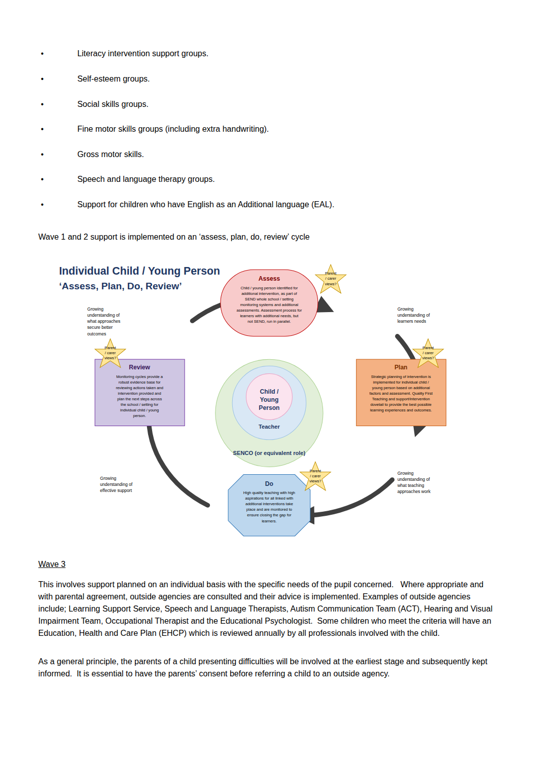•Literacy intervention support groups.
•Self-esteem groups.
•Social skills groups.
•Fine motor skills groups (including extra handwriting).
•Gross motor skills.
•Speech and language therapy groups.
•Support for children who have English as an Additional language (EAL).
Wave 1 and 2 support is implemented on an ‘assess, plan, do, review’ cycle
Individual Child / Young Person ‘Assess, Plan, Do, Review’ Child / Young Person Teacher SENCO (or equivalent role) Assess Child / young person identified for additional intervention, as part of SEND whole school / setting monitoring systems and additional assessments. Assessment process for learners with additional needs, but not SEND, run in parallel. Plan Strategic planning of intervention is implemented for individual child / young person based on additional factors and assessment. Quality First Teaching and support/intervention dovetail to provide the best possible learning experiences and outcomes. Do High quality teaching with high aspirations for all linked with additional interventions take place and are monitored to ensure closing the gap for learners. Review Monitoring cycles provide a robust evidence base for reviewing actions taken and intervention provided and plan the next steps across the school / setting for individual child / young person. Parent / carer views? Parent / carer views? Parent / carer views? Parent / carer views? Growing understanding of what approaches secure better outcomes Growing understanding of learners needs Growing understanding of what teaching approaches work Growing understanding of effective support
Wave 3
This involves support planned on an individual basis with the specific needs of the pupil concerned. Where appropriate and with parental agreement, outside agencies are consulted and their advice is implemented. Examples of outside agencies include; Learning Support Service, Speech and Language Therapists, Autism Communication Team (ACT), Hearing and Visual Impairment Team, Occupational Therapist and the Educational Psychologist. Some children who meet the criteria will have an Education, Health and Care Plan (EHCP) which is reviewed annually by all professionals involved with the child.
As a general principle, the parents of a child presenting difficulties will be involved at the earliest stage and subsequently kept informed. It is essential to have the parents’ consent before referring a child to an outside agency.